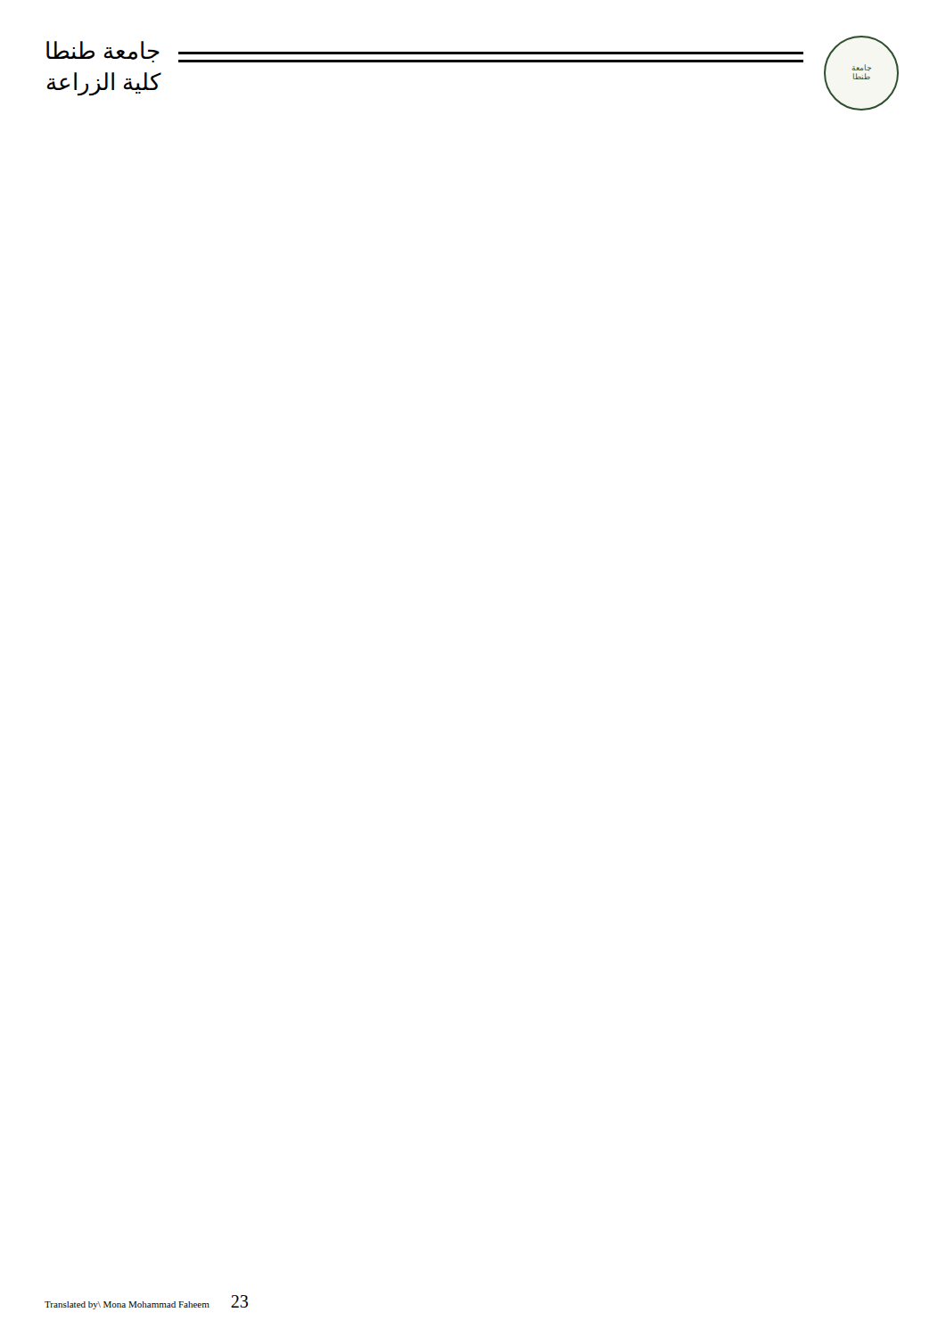جامعة
طنطا
جامعة طنطا
كلية الزراعة
Translated by\ Mona Mohammad Faheem 23